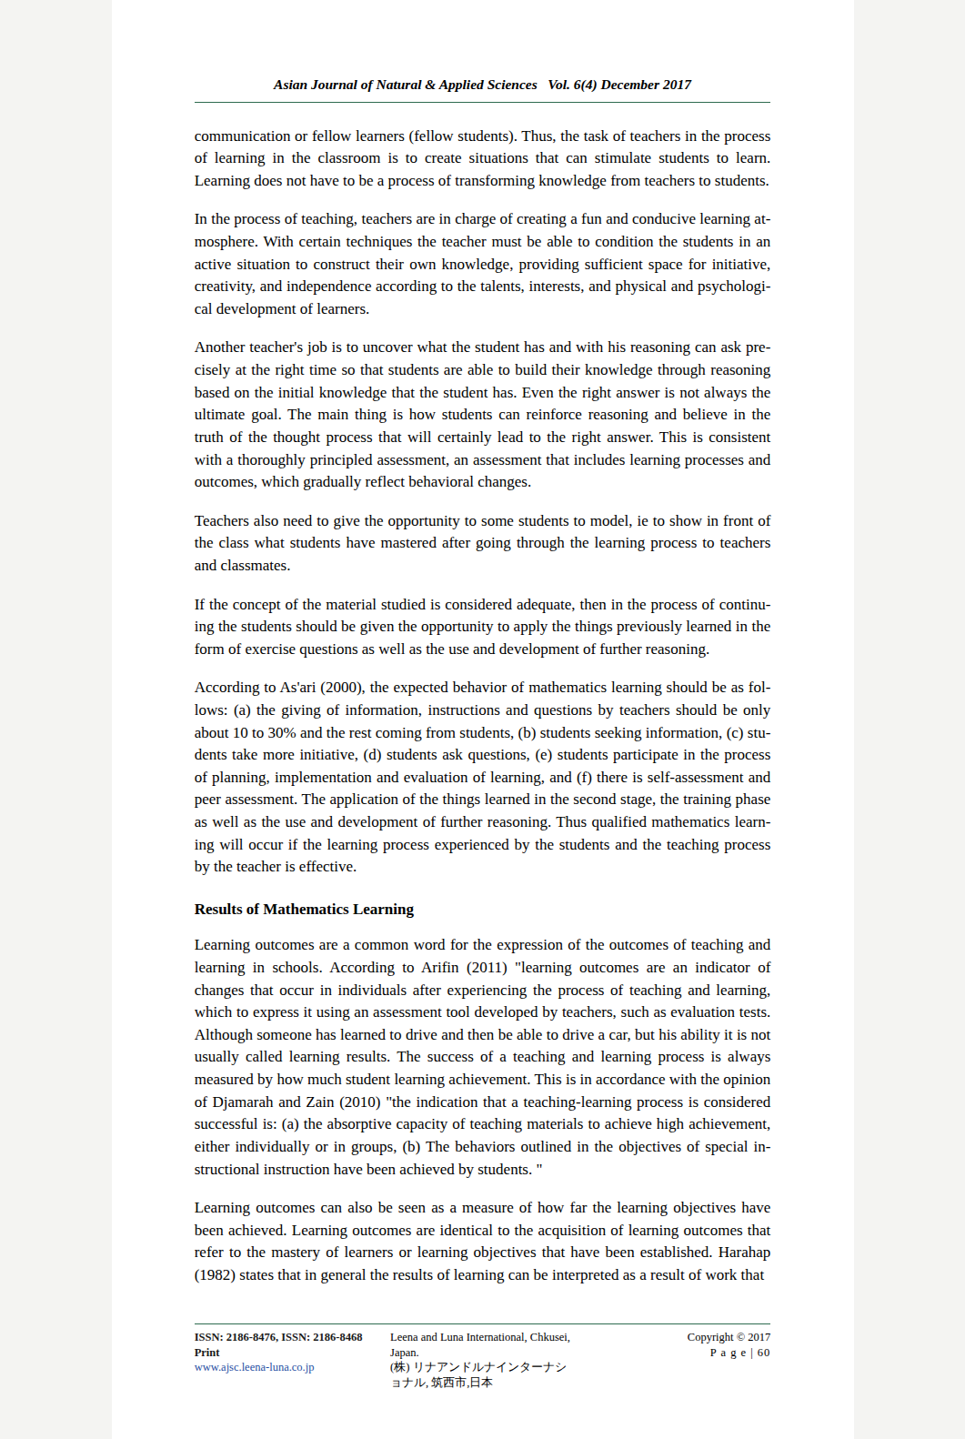Asian Journal of Natural & Applied Sciences Vol. 6(4) December 2017
communication or fellow learners (fellow students). Thus, the task of teachers in the process of learning in the classroom is to create situations that can stimulate students to learn. Learning does not have to be a process of transforming knowledge from teachers to students.
In the process of teaching, teachers are in charge of creating a fun and conducive learning atmosphere. With certain techniques the teacher must be able to condition the students in an active situation to construct their own knowledge, providing sufficient space for initiative, creativity, and independence according to the talents, interests, and physical and psychological development of learners.
Another teacher's job is to uncover what the student has and with his reasoning can ask precisely at the right time so that students are able to build their knowledge through reasoning based on the initial knowledge that the student has. Even the right answer is not always the ultimate goal. The main thing is how students can reinforce reasoning and believe in the truth of the thought process that will certainly lead to the right answer. This is consistent with a thoroughly principled assessment, an assessment that includes learning processes and outcomes, which gradually reflect behavioral changes.
Teachers also need to give the opportunity to some students to model, ie to show in front of the class what students have mastered after going through the learning process to teachers and classmates.
If the concept of the material studied is considered adequate, then in the process of continuing the students should be given the opportunity to apply the things previously learned in the form of exercise questions as well as the use and development of further reasoning.
According to As'ari (2000), the expected behavior of mathematics learning should be as follows: (a) the giving of information, instructions and questions by teachers should be only about 10 to 30% and the rest coming from students, (b) students seeking information, (c) students take more initiative, (d) students ask questions, (e) students participate in the process of planning, implementation and evaluation of learning, and (f) there is self-assessment and peer assessment. The application of the things learned in the second stage, the training phase as well as the use and development of further reasoning. Thus qualified mathematics learning will occur if the learning process experienced by the students and the teaching process by the teacher is effective.
Results of Mathematics Learning
Learning outcomes are a common word for the expression of the outcomes of teaching and learning in schools. According to Arifin (2011) "learning outcomes are an indicator of changes that occur in individuals after experiencing the process of teaching and learning, which to express it using an assessment tool developed by teachers, such as evaluation tests. Although someone has learned to drive and then be able to drive a car, but his ability it is not usually called learning results. The success of a teaching and learning process is always measured by how much student learning achievement. This is in accordance with the opinion of Djamarah and Zain (2010) "the indication that a teaching-learning process is considered successful is: (a) the absorptive capacity of teaching materials to achieve high achievement, either individually or in groups, (b) The behaviors outlined in the objectives of special instructional instruction have been achieved by students. "
Learning outcomes can also be seen as a measure of how far the learning objectives have been achieved. Learning outcomes are identical to the acquisition of learning outcomes that refer to the mastery of learners or learning objectives that have been established. Harahap (1982) states that in general the results of learning can be interpreted as a result of work that
ISSN: 2186-8476, ISSN: 2186-8468 Print
www.ajsc.leena-luna.co.jp
Leena and Luna International, Chkusei, Japan.
(株) リナアンドルナインターナショナル, 筑西市,日本
Copyright © 2017
P a g e | 60